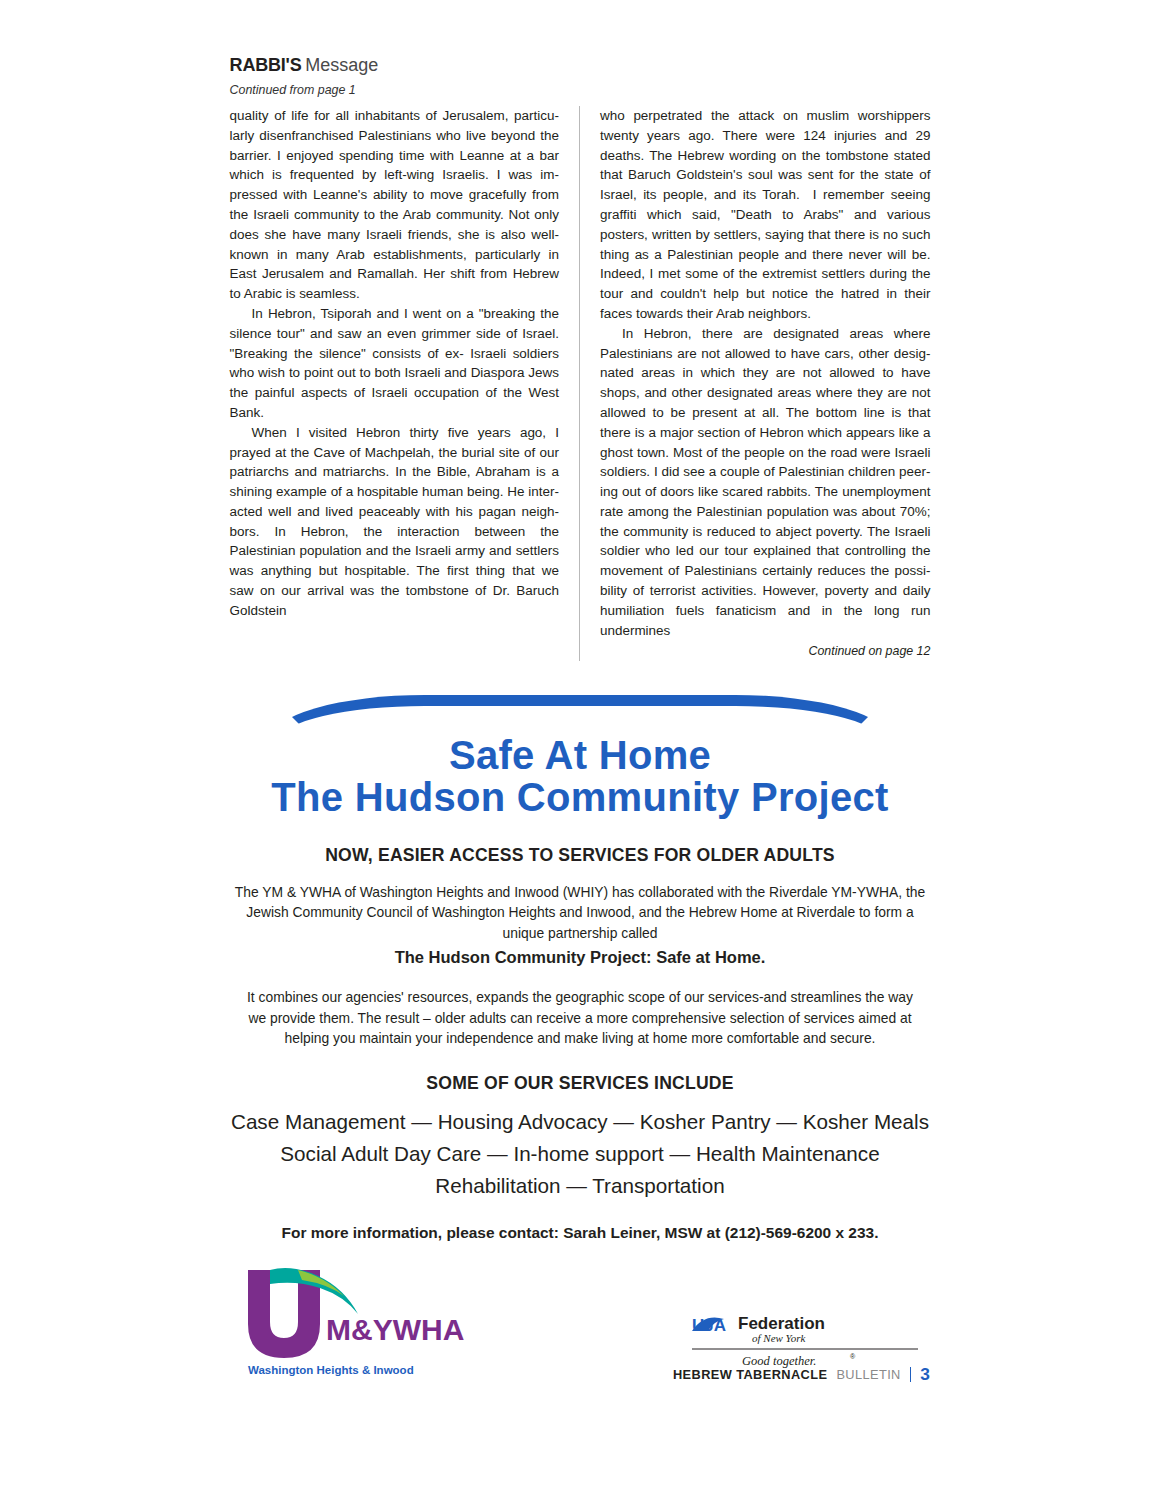RABBI'S Message
Continued from page 1
quality of life for all inhabitants of Jerusalem, particularly disenfranchised Palestinians who live beyond the barrier. I enjoyed spending time with Leanne at a bar which is frequented by left-wing Israelis. I was impressed with Leanne's ability to move gracefully from the Israeli community to the Arab community. Not only does she have many Israeli friends, she is also well-known in many Arab establishments, particularly in East Jerusalem and Ramallah. Her shift from Hebrew to Arabic is seamless.
In Hebron, Tsiporah and I went on a "breaking the silence tour" and saw an even grimmer side of Israel. "Breaking the silence" consists of ex- Israeli soldiers who wish to point out to both Israeli and Diaspora Jews the painful aspects of Israeli occupation of the West Bank.
When I visited Hebron thirty five years ago, I prayed at the Cave of Machpelah, the burial site of our patriarchs and matriarchs. In the Bible, Abraham is a shining example of a hospitable human being. He interacted well and lived peaceably with his pagan neighbors. In Hebron, the interaction between the Palestinian population and the Israeli army and settlers was anything but hospitable. The first thing that we saw on our arrival was the tombstone of Dr. Baruch Goldstein
who perpetrated the attack on muslim worshippers twenty years ago. There were 124 injuries and 29 deaths. The Hebrew wording on the tombstone stated that Baruch Goldstein's soul was sent for the state of Israel, its people, and its Torah. I remember seeing graffiti which said, "Death to Arabs" and various posters, written by settlers, saying that there is no such thing as a Palestinian people and there never will be. Indeed, I met some of the extremist settlers during the tour and couldn't help but notice the hatred in their faces towards their Arab neighbors.
In Hebron, there are designated areas where Palestinians are not allowed to have cars, other designated areas in which they are not allowed to have shops, and other designated areas where they are not allowed to be present at all. The bottom line is that there is a major section of Hebron which appears like a ghost town. Most of the people on the road were Israeli soldiers. I did see a couple of Palestinian children peering out of doors like scared rabbits. The unemployment rate among the Palestinian population was about 70%; the community is reduced to abject poverty. The Israeli soldier who led our tour explained that controlling the movement of Palestinians certainly reduces the possibility of terrorist activities. However, poverty and daily humiliation fuels fanaticism and in the long run undermines
Continued on page 12
Safe At Home The Hudson Community Project
NOW, EASIER ACCESS TO SERVICES FOR OLDER ADULTS
The YM & YWHA of Washington Heights and Inwood (WHIY) has collaborated with the Riverdale YM-YWHA, the Jewish Community Council of Washington Heights and Inwood, and the Hebrew Home at Riverdale to form a unique partnership called The Hudson Community Project: Safe at Home.
It combines our agencies' resources, expands the geographic scope of our services-and streamlines the way we provide them. The result – older adults can receive a more comprehensive selection of services aimed at helping you maintain your independence and make living at home more comfortable and secure.
SOME OF OUR SERVICES INCLUDE
Case Management — Housing Advocacy — Kosher Pantry — Kosher Meals
Social Adult Day Care — In-home support — Health Maintenance
Rehabilitation — Transportation
For more information, please contact: Sarah Leiner, MSW at (212)-569-6200 x 233.
M&YWHA Washington Heights & Inwood
UJA Federation of New York Good together. ®
HEBREW TABERNACLE BULLETIN 3